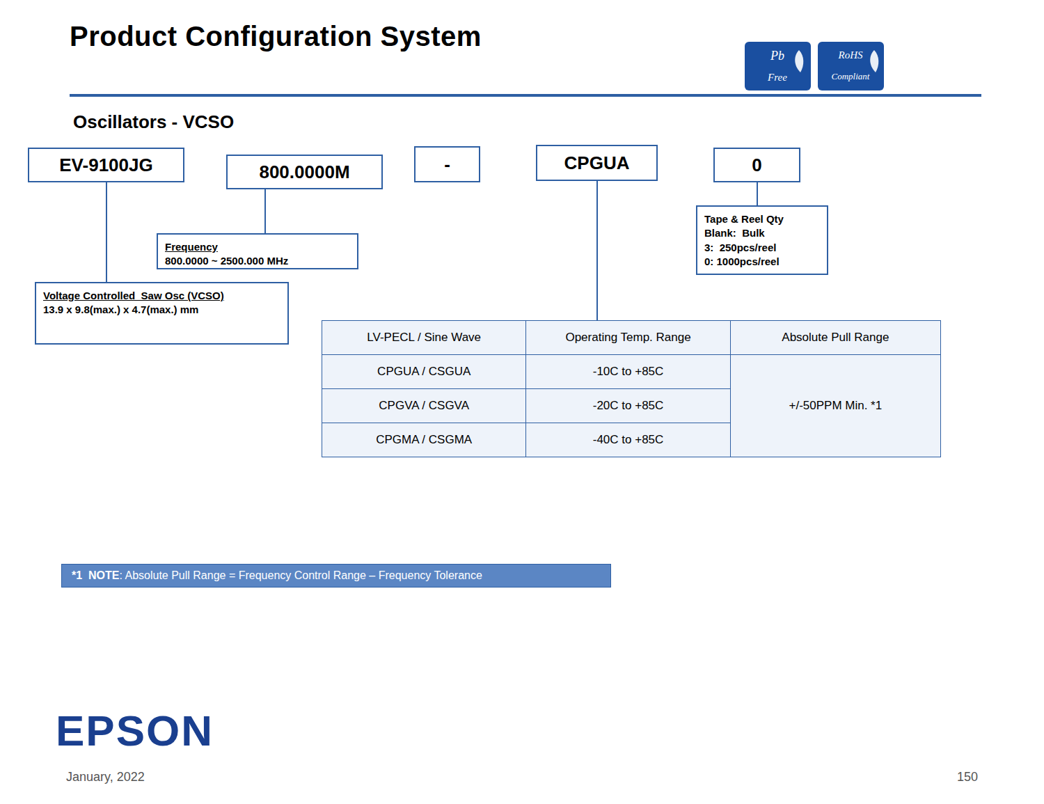Product Configuration System
Pb Free RoHS Compliant
Oscillators - VCSO
EV-9100JG
800.0000M
-
CPGUA
0
Frequency
800.0000 ~ 2500.000 MHz
Voltage Controlled Saw Osc (VCSO)
13.9 x 9.8(max.) x 4.7(max.) mm
Tape & Reel Qty
Blank: Bulk
3: 250pcs/reel
0: 1000pcs/reel
| LV-PECL / Sine Wave | Operating Temp. Range | Absolute Pull Range |
| --- | --- | --- |
| CPGUA / CSGUA | -10C to +85C | +/-50PPM Min. *1 |
| CPGVA / CSGVA | -20C to +85C |
| CPGMA / CSGMA | -40C to +85C |
*1 NOTE: Absolute Pull Range = Frequency Control Range – Frequency Tolerance
EPSON
January, 2022
150